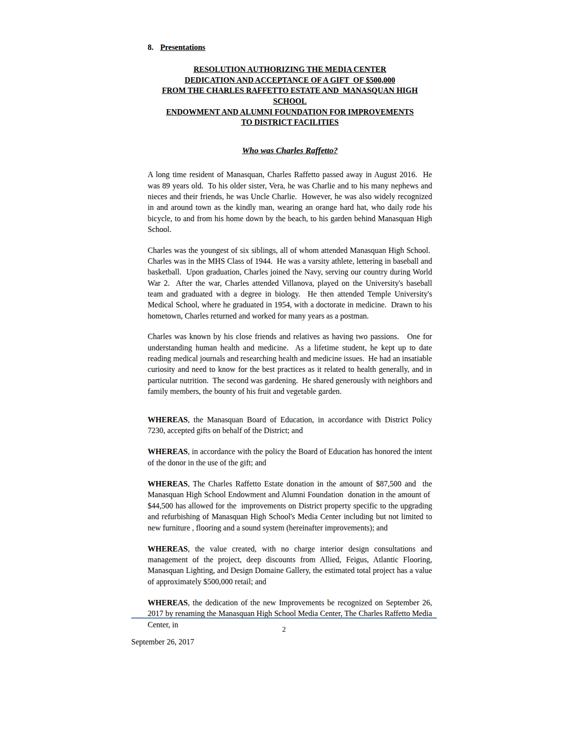8. Presentations
RESOLUTION AUTHORIZING THE MEDIA CENTER
DEDICATION AND ACCEPTANCE OF A GIFT OF $500,000
FROM THE CHARLES RAFFETTO ESTATE AND MANASQUAN HIGH SCHOOL
ENDOWMENT AND ALUMNI FOUNDATION FOR IMPROVEMENTS
TO DISTRICT FACILITIES
Who was Charles Raffetto?
A long time resident of Manasquan, Charles Raffetto passed away in August 2016. He was 89 years old. To his older sister, Vera, he was Charlie and to his many nephews and nieces and their friends, he was Uncle Charlie. However, he was also widely recognized in and around town as the kindly man, wearing an orange hard hat, who daily rode his bicycle, to and from his home down by the beach, to his garden behind Manasquan High School.
Charles was the youngest of six siblings, all of whom attended Manasquan High School. Charles was in the MHS Class of 1944. He was a varsity athlete, lettering in baseball and basketball. Upon graduation, Charles joined the Navy, serving our country during World War 2. After the war, Charles attended Villanova, played on the University's baseball team and graduated with a degree in biology. He then attended Temple University's Medical School, where he graduated in 1954, with a doctorate in medicine. Drawn to his hometown, Charles returned and worked for many years as a postman.
Charles was known by his close friends and relatives as having two passions. One for understanding human health and medicine. As a lifetime student, he kept up to date reading medical journals and researching health and medicine issues. He had an insatiable curiosity and need to know for the best practices as it related to health generally, and in particular nutrition. The second was gardening. He shared generously with neighbors and family members, the bounty of his fruit and vegetable garden.
WHEREAS, the Manasquan Board of Education, in accordance with District Policy 7230, accepted gifts on behalf of the District; and
WHEREAS, in accordance with the policy the Board of Education has honored the intent of the donor in the use of the gift; and
WHEREAS, The Charles Raffetto Estate donation in the amount of $87,500 and the Manasquan High School Endowment and Alumni Foundation donation in the amount of $44,500 has allowed for the improvements on District property specific to the upgrading and refurbishing of Manasquan High School's Media Center including but not limited to new furniture , flooring and a sound system (hereinafter improvements); and
WHEREAS, the value created, with no charge interior design consultations and management of the project, deep discounts from Allied, Feigus, Atlantic Flooring, Manasquan Lighting, and Design Domaine Gallery, the estimated total project has a value of approximately $500,000 retail; and
WHEREAS, the dedication of the new Improvements be recognized on September 26, 2017 by renaming the Manasquan High School Media Center, The Charles Raffetto Media Center, in
2
September 26, 2017